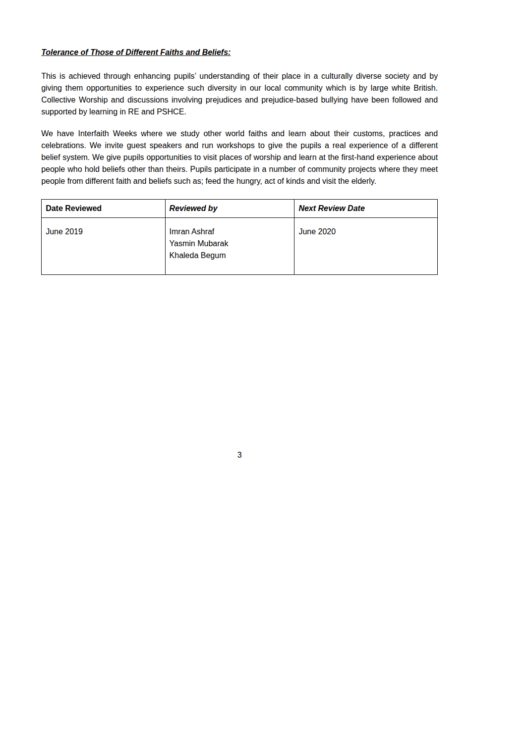Tolerance of Those of Different Faiths and Beliefs:
This is achieved through enhancing pupils’ understanding of their place in a culturally diverse society and by giving them opportunities to experience such diversity in our local community which is by large white British. Collective Worship and discussions involving prejudices and prejudice-based bullying have been followed and supported by learning in RE and PSHCE.
We have Interfaith Weeks where we study other world faiths and learn about their customs, practices and celebrations. We invite guest speakers and run workshops to give the pupils a real experience of a different belief system. We give pupils opportunities to visit places of worship and learn at the first-hand experience about people who hold beliefs other than theirs. Pupils participate in a number of community projects where they meet people from different faith and beliefs such as; feed the hungry, act of kinds and visit the elderly.
| Date Reviewed | Reviewed by | Next Review Date |
| --- | --- | --- |
| June 2019 | Imran Ashraf Yasmin Mubarak Khaleda Begum | June 2020 |
3